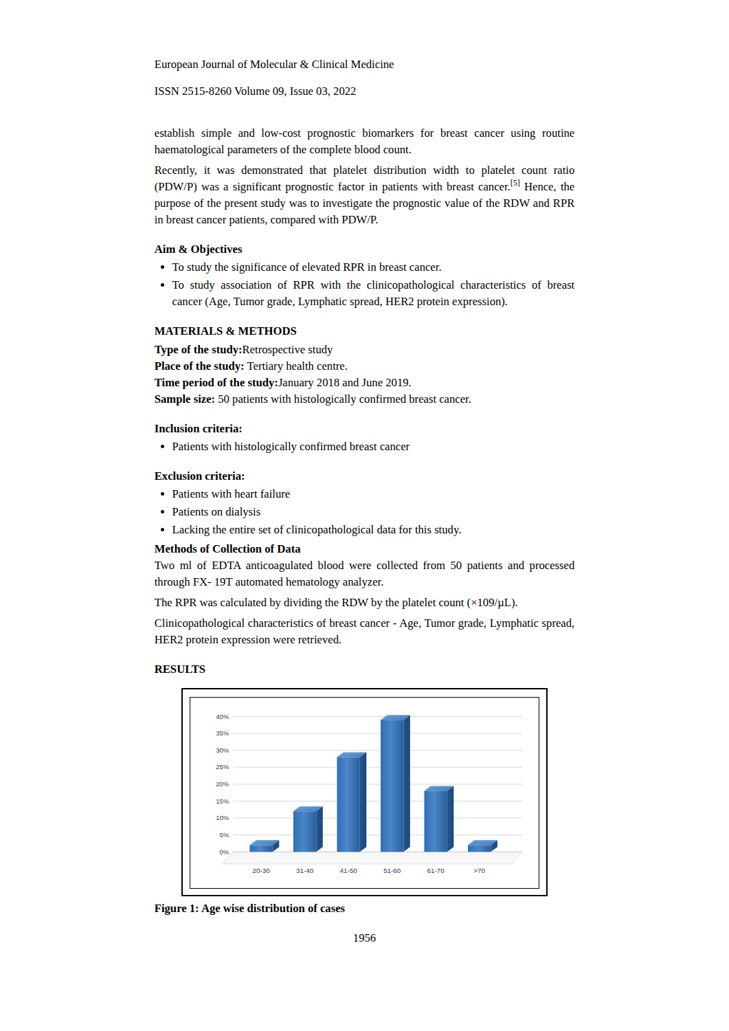European Journal of Molecular & Clinical Medicine
ISSN 2515-8260 Volume 09, Issue 03, 2022
establish simple and low-cost prognostic biomarkers for breast cancer using routine haematological parameters of the complete blood count.
Recently, it was demonstrated that platelet distribution width to platelet count ratio (PDW/P) was a significant prognostic factor in patients with breast cancer.[5] Hence, the purpose of the present study was to investigate the prognostic value of the RDW and RPR in breast cancer patients, compared with PDW/P.
Aim & Objectives
To study the significance of elevated RPR in breast cancer.
To study association of RPR with the clinicopathological characteristics of breast cancer (Age, Tumor grade, Lymphatic spread, HER2 protein expression).
MATERIALS & METHODS
Type of the study: Retrospective study
Place of the study: Tertiary health centre.
Time period of the study: January 2018 and June 2019.
Sample size: 50 patients with histologically confirmed breast cancer.
Inclusion criteria:
Patients with histologically confirmed breast cancer
Exclusion criteria:
Patients with heart failure
Patients on dialysis
Lacking the entire set of clinicopathological data for this study.
Methods of Collection of Data
Two ml of EDTA anticoagulated blood were collected from 50 patients and processed through FX- 19T automated hematology analyzer.
The RPR was calculated by dividing the RDW by the platelet count (×109/µL).
Clinicopathological characteristics of breast cancer - Age, Tumor grade, Lymphatic spread, HER2 protein expression were retrieved.
RESULTS
0% 5% 10% 15% 20% 25% 30% 35% 40% 20-30 31-40 41-50 51-60 61-70 >70
Figure 1: Age wise distribution of cases
1956